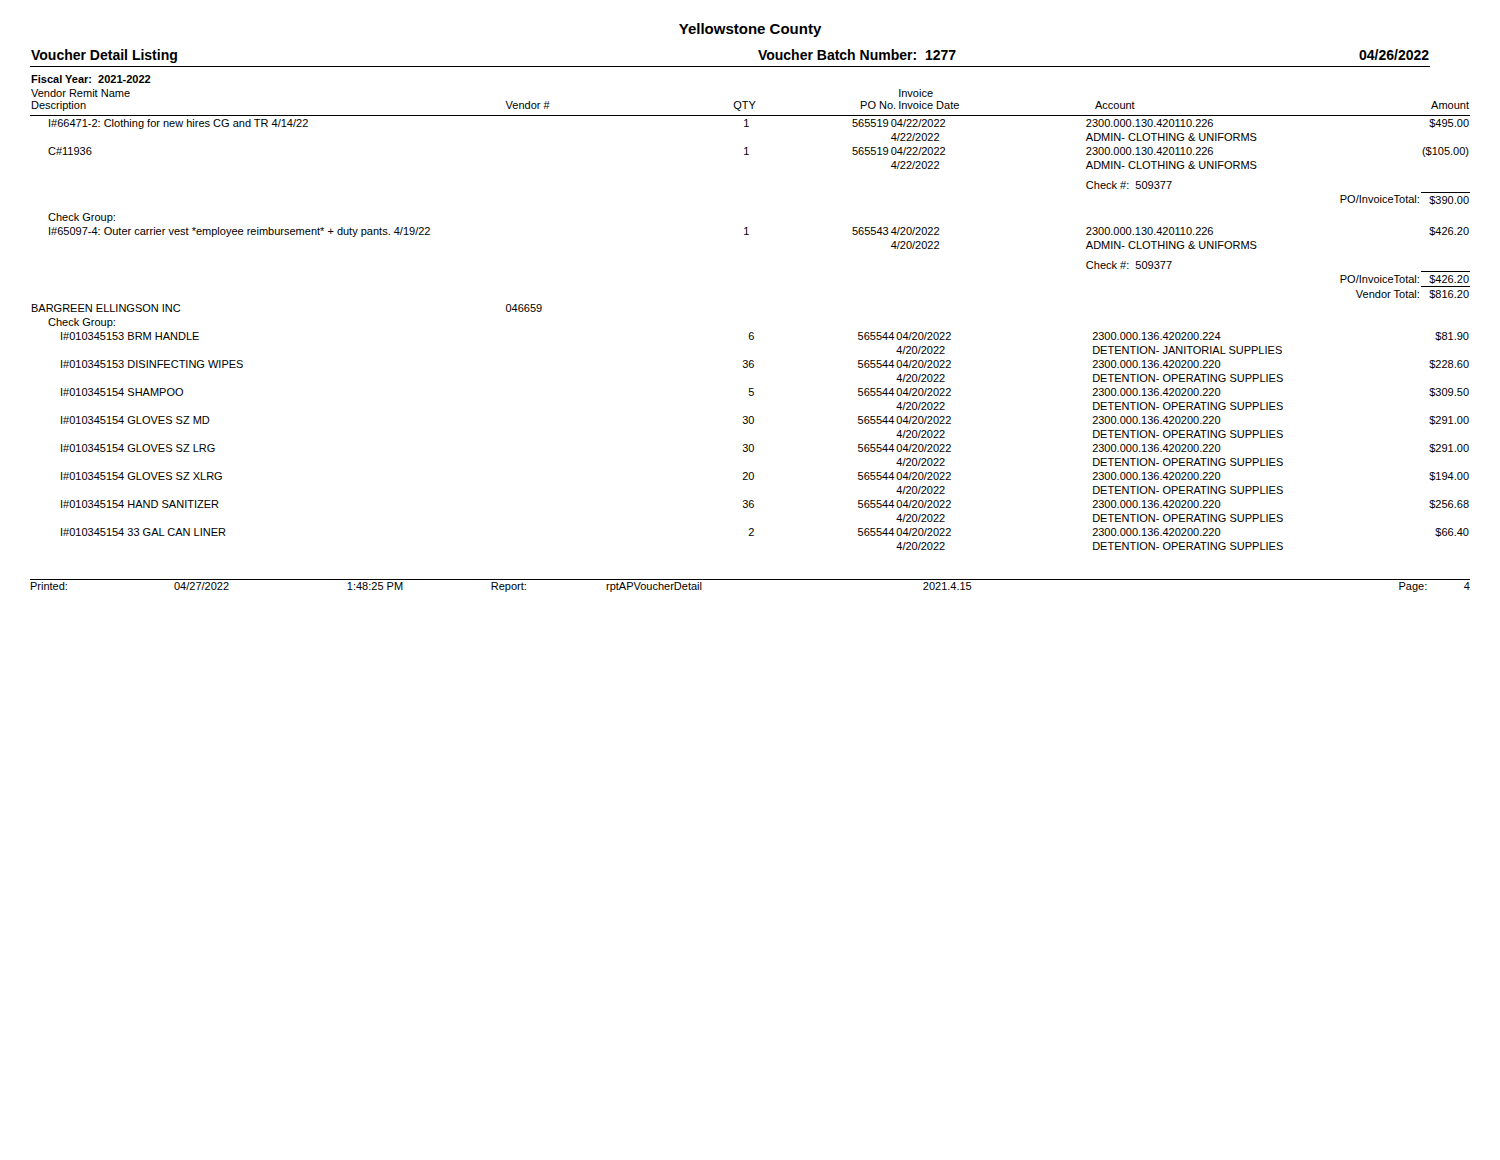Yellowstone County
| Voucher Detail Listing | Voucher Batch Number: 1277 | 04/26/2022 |
| Fiscal Year: 2021-2022 |
| Vendor Remit Name Description | Vendor # | QTY | PO No. | Invoice Invoice Date | Account | Amount |
| I#66471-2: Clothing for new hires CG and TR 4/14/22 | | 1 | 565519 | 04/22/2022 | 2300.000.130.420110.226 | $495.00 |
| | | | | 4/22/2022 | ADMIN- CLOTHING & UNIFORMS | |
| C#11936 | | 1 | 565519 | 04/22/2022 | 2300.000.130.420110.226 | ($105.00) |
| | | | | 4/22/2022 | ADMIN- CLOTHING & UNIFORMS | |
| | | | | | Check #: 509377 | |
| | PO/InvoiceTotal: | $390.00 |
| Check Group: |
| I#65097-4: Outer carrier vest *employee reimbursement* + duty pants. 4/19/22 | | 1 | 565543 | 4/20/2022 | 2300.000.130.420110.226 | $426.20 |
| | | | | 4/20/2022 | ADMIN- CLOTHING & UNIFORMS | |
| | | | | | Check #: 509377 | |
| | PO/InvoiceTotal: | $426.20 |
| | Vendor Total: | $816.20 |
| BARGREEN ELLINGSON INC | 046659 | | | | | |
| Check Group: | |
| I#010345153 BRM HANDLE | | 6 | 565544 | 04/20/2022 | 2300.000.136.420200.224 | $81.90 |
| | | | | 4/20/2022 | DETENTION- JANITORIAL SUPPLIES | |
| I#010345153 DISINFECTING WIPES | | 36 | 565544 | 04/20/2022 | 2300.000.136.420200.220 | $228.60 |
| | | | | 4/20/2022 | DETENTION- OPERATING SUPPLIES | |
| I#010345154 SHAMPOO | | 5 | 565544 | 04/20/2022 | 2300.000.136.420200.220 | $309.50 |
| | | | | 4/20/2022 | DETENTION- OPERATING SUPPLIES | |
| I#010345154 GLOVES SZ MD | | 30 | 565544 | 04/20/2022 | 2300.000.136.420200.220 | $291.00 |
| | | | | 4/20/2022 | DETENTION- OPERATING SUPPLIES | |
| I#010345154 GLOVES SZ LRG | | 30 | 565544 | 04/20/2022 | 2300.000.136.420200.220 | $291.00 |
| | | | | 4/20/2022 | DETENTION- OPERATING SUPPLIES | |
| I#010345154 GLOVES SZ XLRG | | 20 | 565544 | 04/20/2022 | 2300.000.136.420200.220 | $194.00 |
| | | | | 4/20/2022 | DETENTION- OPERATING SUPPLIES | |
| I#010345154 HAND SANITIZER | | 36 | 565544 | 04/20/2022 | 2300.000.136.420200.220 | $256.68 |
| | | | | 4/20/2022 | DETENTION- OPERATING SUPPLIES | |
| I#010345154 33 GAL CAN LINER | | 2 | 565544 | 04/20/2022 | 2300.000.136.420200.220 | $66.40 |
| | | | | 4/20/2022 | DETENTION- OPERATING SUPPLIES | |
| Printed: | 04/27/2022 | 1:48:25 PM | Report: | rptAPVoucherDetail | 2021.4.15 | Page: 4 |